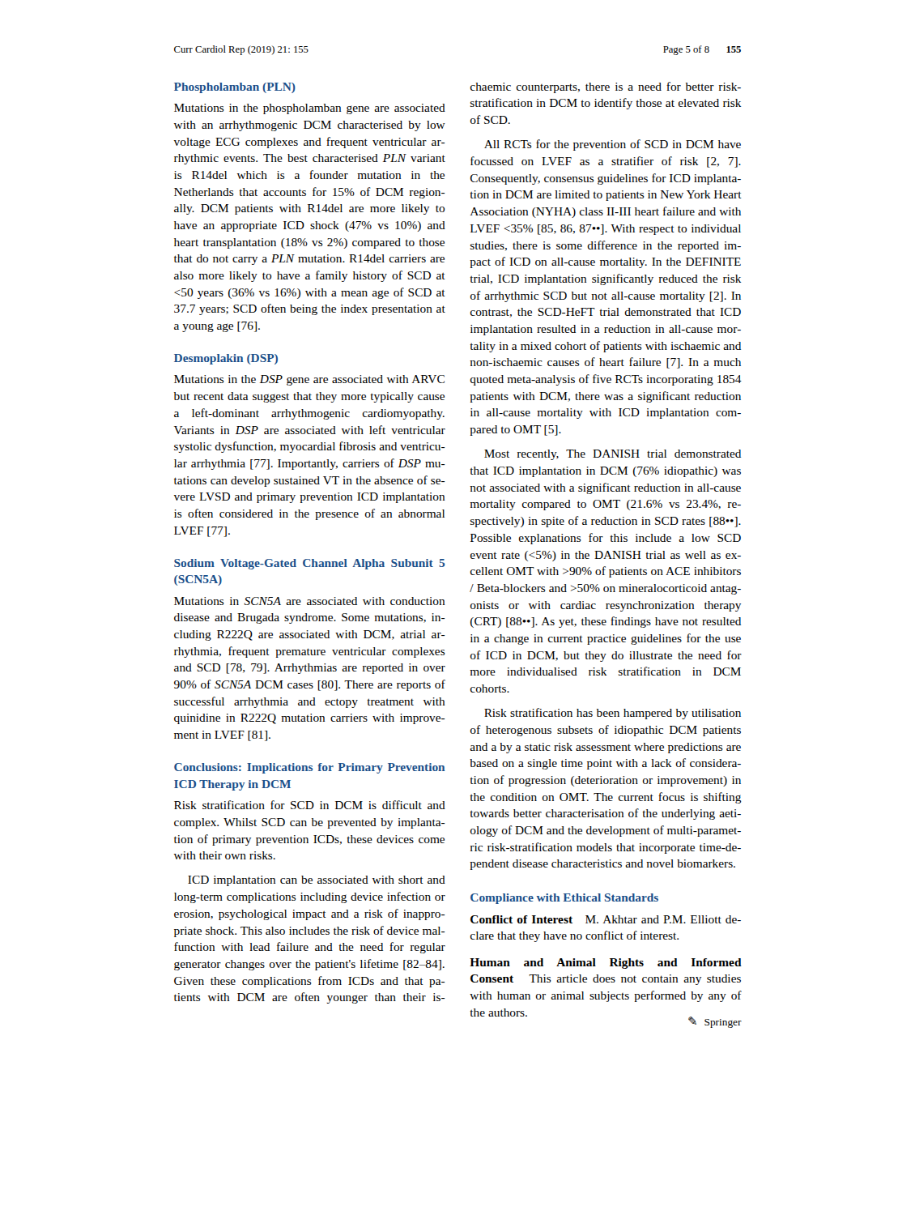Curr Cardiol Rep (2019) 21: 155
Page 5 of 8 155
Phospholamban (PLN)
Mutations in the phospholamban gene are associated with an arrhythmogenic DCM characterised by low voltage ECG complexes and frequent ventricular arrhythmic events. The best characterised PLN variant is R14del which is a founder mutation in the Netherlands that accounts for 15% of DCM regionally. DCM patients with R14del are more likely to have an appropriate ICD shock (47% vs 10%) and heart transplantation (18% vs 2%) compared to those that do not carry a PLN mutation. R14del carriers are also more likely to have a family history of SCD at <50 years (36% vs 16%) with a mean age of SCD at 37.7 years; SCD often being the index presentation at a young age [76].
Desmoplakin (DSP)
Mutations in the DSP gene are associated with ARVC but recent data suggest that they more typically cause a left-dominant arrhythmogenic cardiomyopathy. Variants in DSP are associated with left ventricular systolic dysfunction, myocardial fibrosis and ventricular arrhythmia [77]. Importantly, carriers of DSP mutations can develop sustained VT in the absence of severe LVSD and primary prevention ICD implantation is often considered in the presence of an abnormal LVEF [77].
Sodium Voltage-Gated Channel Alpha Subunit 5 (SCN5A)
Mutations in SCN5A are associated with conduction disease and Brugada syndrome. Some mutations, including R222Q are associated with DCM, atrial arrhythmia, frequent premature ventricular complexes and SCD [78, 79]. Arrhythmias are reported in over 90% of SCN5A DCM cases [80]. There are reports of successful arrhythmia and ectopy treatment with quinidine in R222Q mutation carriers with improvement in LVEF [81].
Conclusions: Implications for Primary Prevention ICD Therapy in DCM
Risk stratification for SCD in DCM is difficult and complex. Whilst SCD can be prevented by implantation of primary prevention ICDs, these devices come with their own risks.
ICD implantation can be associated with short and long-term complications including device infection or erosion, psychological impact and a risk of inappropriate shock. This also includes the risk of device malfunction with lead failure and the need for regular generator changes over the patient's lifetime [82–84]. Given these complications from ICDs and that patients with DCM are often younger than their ischaemic counterparts, there is a need for better risk-stratification in DCM to identify those at elevated risk of SCD.
All RCTs for the prevention of SCD in DCM have focussed on LVEF as a stratifier of risk [2, 7]. Consequently, consensus guidelines for ICD implantation in DCM are limited to patients in New York Heart Association (NYHA) class II-III heart failure and with LVEF <35% [85, 86, 87••]. With respect to individual studies, there is some difference in the reported impact of ICD on all-cause mortality. In the DEFINITE trial, ICD implantation significantly reduced the risk of arrhythmic SCD but not all-cause mortality [2]. In contrast, the SCD-HeFT trial demonstrated that ICD implantation resulted in a reduction in all-cause mortality in a mixed cohort of patients with ischaemic and non-ischaemic causes of heart failure [7]. In a much quoted meta-analysis of five RCTs incorporating 1854 patients with DCM, there was a significant reduction in all-cause mortality with ICD implantation compared to OMT [5].
Most recently, The DANISH trial demonstrated that ICD implantation in DCM (76% idiopathic) was not associated with a significant reduction in all-cause mortality compared to OMT (21.6% vs 23.4%, respectively) in spite of a reduction in SCD rates [88••]. Possible explanations for this include a low SCD event rate (<5%) in the DANISH trial as well as excellent OMT with >90% of patients on ACE inhibitors / Beta-blockers and >50% on mineralocorticoid antagonists or with cardiac resynchronization therapy (CRT) [88••]. As yet, these findings have not resulted in a change in current practice guidelines for the use of ICD in DCM, but they do illustrate the need for more individualised risk stratification in DCM cohorts.
Risk stratification has been hampered by utilisation of heterogenous subsets of idiopathic DCM patients and a by a static risk assessment where predictions are based on a single time point with a lack of consideration of progression (deterioration or improvement) in the condition on OMT. The current focus is shifting towards better characterisation of the underlying aetiology of DCM and the development of multi-parametric risk-stratification models that incorporate time-dependent disease characteristics and novel biomarkers.
Compliance with Ethical Standards
Conflict of Interest M. Akhtar and P.M. Elliott declare that they have no conflict of interest.
Human and Animal Rights and Informed Consent This article does not contain any studies with human or animal subjects performed by any of the authors.
✎ Springer